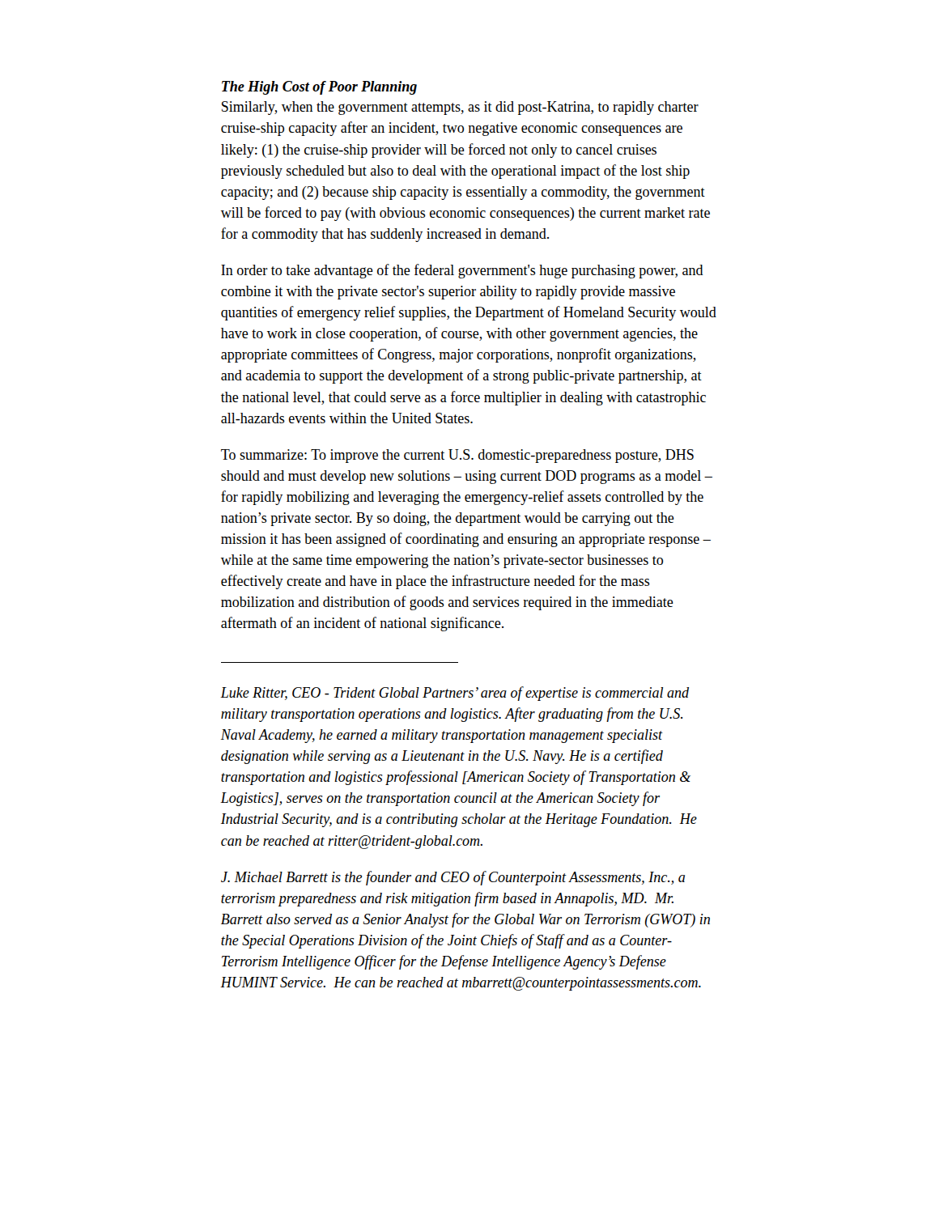The High Cost of Poor Planning
Similarly, when the government attempts, as it did post-Katrina, to rapidly charter cruise-ship capacity after an incident, two negative economic consequences are likely: (1) the cruise-ship provider will be forced not only to cancel cruises previously scheduled but also to deal with the operational impact of the lost ship capacity; and (2) because ship capacity is essentially a commodity, the government will be forced to pay (with obvious economic consequences) the current market rate for a commodity that has suddenly increased in demand.
In order to take advantage of the federal government's huge purchasing power, and combine it with the private sector's superior ability to rapidly provide massive quantities of emergency relief supplies, the Department of Homeland Security would have to work in close cooperation, of course, with other government agencies, the appropriate committees of Congress, major corporations, nonprofit organizations, and academia to support the development of a strong public-private partnership, at the national level, that could serve as a force multiplier in dealing with catastrophic all-hazards events within the United States.
To summarize: To improve the current U.S. domestic-preparedness posture, DHS should and must develop new solutions – using current DOD programs as a model – for rapidly mobilizing and leveraging the emergency-relief assets controlled by the nation’s private sector. By so doing, the department would be carrying out the mission it has been assigned of coordinating and ensuring an appropriate response – while at the same time empowering the nation’s private-sector businesses to effectively create and have in place the infrastructure needed for the mass mobilization and distribution of goods and services required in the immediate aftermath of an incident of national significance.
Luke Ritter, CEO - Trident Global Partners’ area of expertise is commercial and military transportation operations and logistics. After graduating from the U.S. Naval Academy, he earned a military transportation management specialist designation while serving as a Lieutenant in the U.S. Navy. He is a certified transportation and logistics professional [American Society of Transportation & Logistics], serves on the transportation council at the American Society for Industrial Security, and is a contributing scholar at the Heritage Foundation. He can be reached at ritter@trident-global.com.
J. Michael Barrett is the founder and CEO of Counterpoint Assessments, Inc., a terrorism preparedness and risk mitigation firm based in Annapolis, MD. Mr. Barrett also served as a Senior Analyst for the Global War on Terrorism (GWOT) in the Special Operations Division of the Joint Chiefs of Staff and as a Counter-Terrorism Intelligence Officer for the Defense Intelligence Agency’s Defense HUMINT Service. He can be reached at mbarrett@counterpointassessments.com.